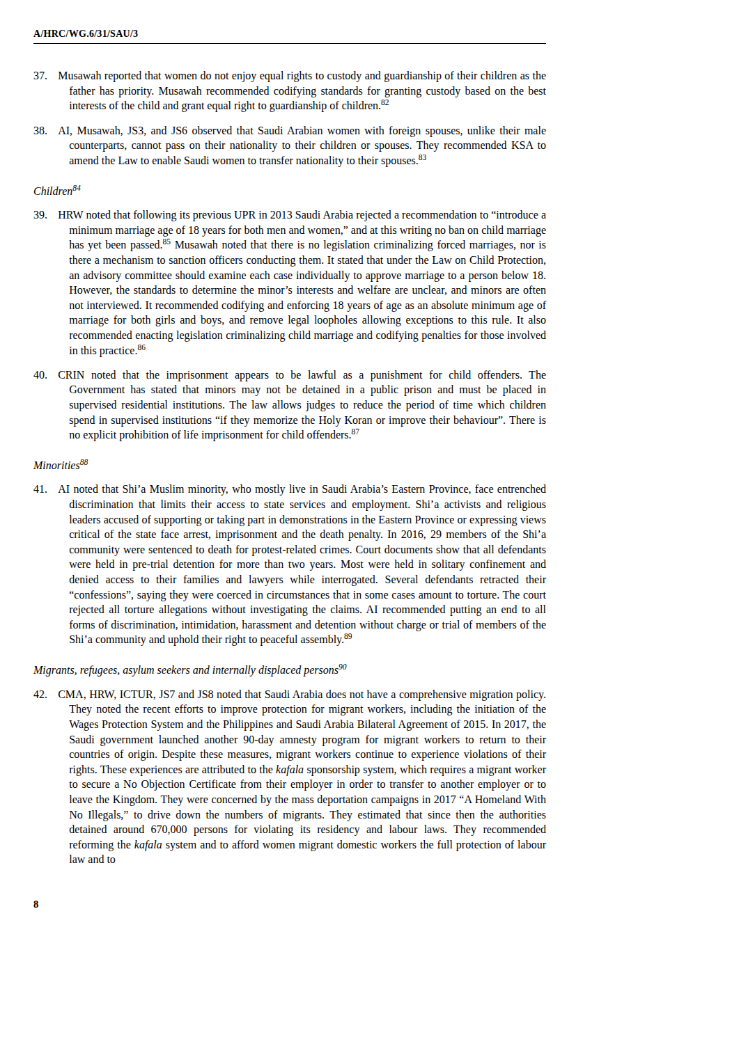A/HRC/WG.6/31/SAU/3
37. Musawah reported that women do not enjoy equal rights to custody and guardianship of their children as the father has priority. Musawah recommended codifying standards for granting custody based on the best interests of the child and grant equal right to guardianship of children.82
38. AI, Musawah, JS3, and JS6 observed that Saudi Arabian women with foreign spouses, unlike their male counterparts, cannot pass on their nationality to their children or spouses. They recommended KSA to amend the Law to enable Saudi women to transfer nationality to their spouses.83
Children84
39. HRW noted that following its previous UPR in 2013 Saudi Arabia rejected a recommendation to “introduce a minimum marriage age of 18 years for both men and women,” and at this writing no ban on child marriage has yet been passed.85 Musawah noted that there is no legislation criminalizing forced marriages, nor is there a mechanism to sanction officers conducting them. It stated that under the Law on Child Protection, an advisory committee should examine each case individually to approve marriage to a person below 18. However, the standards to determine the minor’s interests and welfare are unclear, and minors are often not interviewed. It recommended codifying and enforcing 18 years of age as an absolute minimum age of marriage for both girls and boys, and remove legal loopholes allowing exceptions to this rule. It also recommended enacting legislation criminalizing child marriage and codifying penalties for those involved in this practice.86
40. CRIN noted that the imprisonment appears to be lawful as a punishment for child offenders. The Government has stated that minors may not be detained in a public prison and must be placed in supervised residential institutions. The law allows judges to reduce the period of time which children spend in supervised institutions “if they memorize the Holy Koran or improve their behaviour”. There is no explicit prohibition of life imprisonment for child offenders.87
Minorities88
41. AI noted that Shi’a Muslim minority, who mostly live in Saudi Arabia’s Eastern Province, face entrenched discrimination that limits their access to state services and employment. Shi’a activists and religious leaders accused of supporting or taking part in demonstrations in the Eastern Province or expressing views critical of the state face arrest, imprisonment and the death penalty. In 2016, 29 members of the Shi’a community were sentenced to death for protest-related crimes. Court documents show that all defendants were held in pre-trial detention for more than two years. Most were held in solitary confinement and denied access to their families and lawyers while interrogated. Several defendants retracted their “confessions”, saying they were coerced in circumstances that in some cases amount to torture. The court rejected all torture allegations without investigating the claims. AI recommended putting an end to all forms of discrimination, intimidation, harassment and detention without charge or trial of members of the Shi’a community and uphold their right to peaceful assembly.89
Migrants, refugees, asylum seekers and internally displaced persons90
42. CMA, HRW, ICTUR, JS7 and JS8 noted that Saudi Arabia does not have a comprehensive migration policy. They noted the recent efforts to improve protection for migrant workers, including the initiation of the Wages Protection System and the Philippines and Saudi Arabia Bilateral Agreement of 2015. In 2017, the Saudi government launched another 90-day amnesty program for migrant workers to return to their countries of origin. Despite these measures, migrant workers continue to experience violations of their rights. These experiences are attributed to the kafala sponsorship system, which requires a migrant worker to secure a No Objection Certificate from their employer in order to transfer to another employer or to leave the Kingdom. They were concerned by the mass deportation campaigns in 2017 “A Homeland With No Illegals,” to drive down the numbers of migrants. They estimated that since then the authorities detained around 670,000 persons for violating its residency and labour laws. They recommended reforming the kafala system and to afford women migrant domestic workers the full protection of labour law and to
8